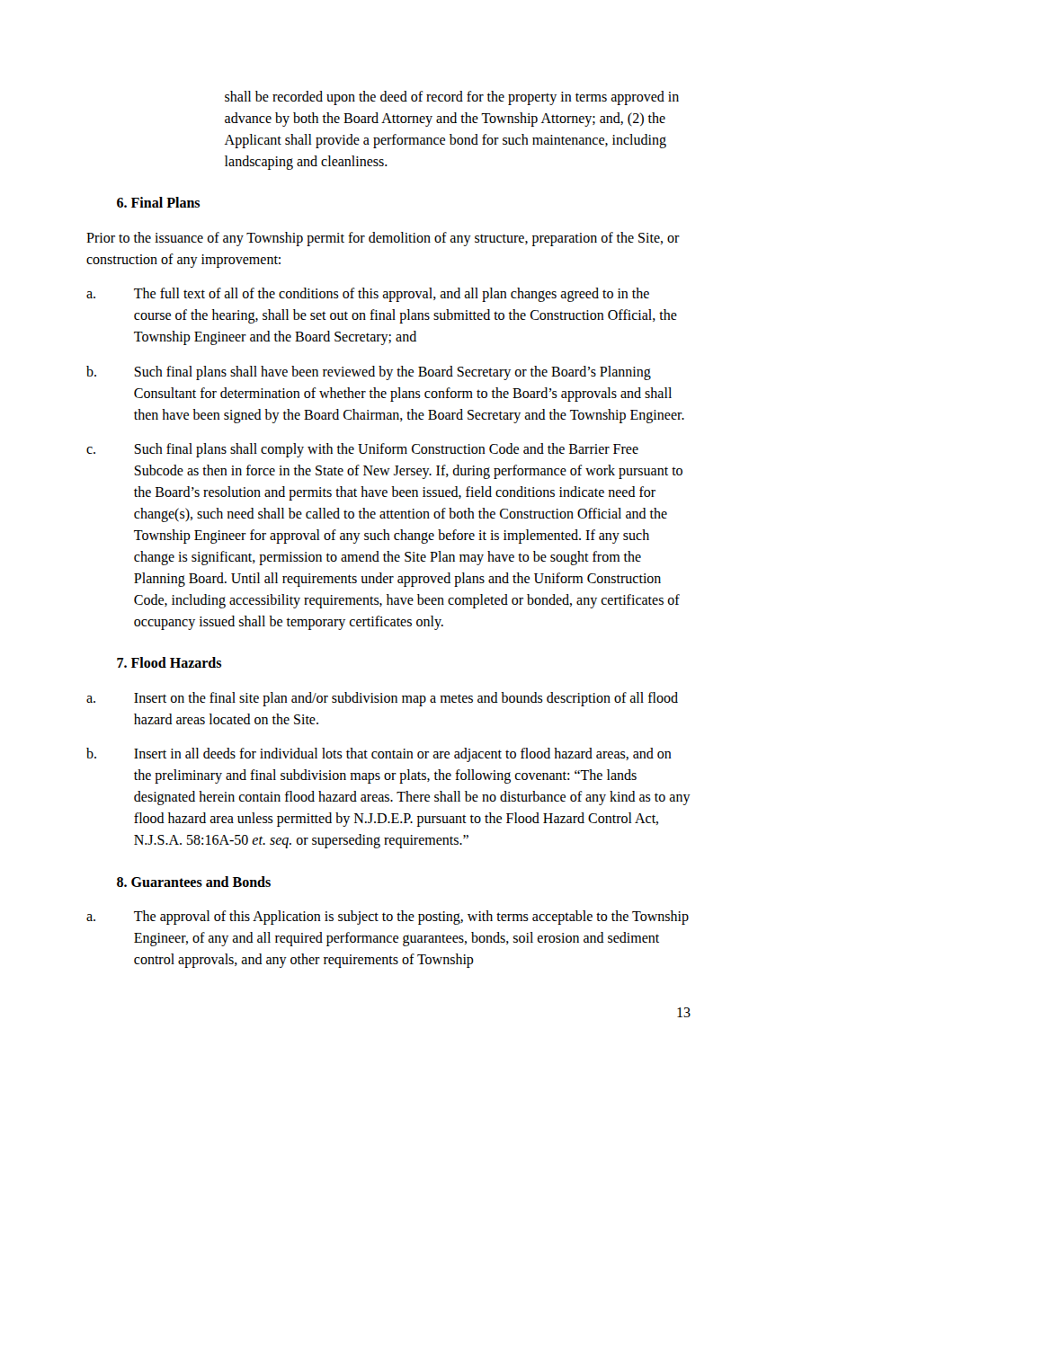shall be recorded upon the deed of record for the property in terms approved in advance by both the Board Attorney and the Township Attorney; and, (2) the Applicant shall provide a performance bond for such maintenance, including landscaping and cleanliness.
6. Final Plans
Prior to the issuance of any Township permit for demolition of any structure, preparation of the Site, or construction of any improvement:
a. The full text of all of the conditions of this approval, and all plan changes agreed to in the course of the hearing, shall be set out on final plans submitted to the Construction Official, the Township Engineer and the Board Secretary; and
b. Such final plans shall have been reviewed by the Board Secretary or the Board’s Planning Consultant for determination of whether the plans conform to the Board’s approvals and shall then have been signed by the Board Chairman, the Board Secretary and the Township Engineer.
c. Such final plans shall comply with the Uniform Construction Code and the Barrier Free Subcode as then in force in the State of New Jersey. If, during performance of work pursuant to the Board’s resolution and permits that have been issued, field conditions indicate need for change(s), such need shall be called to the attention of both the Construction Official and the Township Engineer for approval of any such change before it is implemented. If any such change is significant, permission to amend the Site Plan may have to be sought from the Planning Board. Until all requirements under approved plans and the Uniform Construction Code, including accessibility requirements, have been completed or bonded, any certificates of occupancy issued shall be temporary certificates only.
7. Flood Hazards
a. Insert on the final site plan and/or subdivision map a metes and bounds description of all flood hazard areas located on the Site.
b. Insert in all deeds for individual lots that contain or are adjacent to flood hazard areas, and on the preliminary and final subdivision maps or plats, the following covenant: “The lands designated herein contain flood hazard areas. There shall be no disturbance of any kind as to any flood hazard area unless permitted by N.J.D.E.P. pursuant to the Flood Hazard Control Act, N.J.S.A. 58:16A-50 et. seq. or superseding requirements.”
8. Guarantees and Bonds
a. The approval of this Application is subject to the posting, with terms acceptable to the Township Engineer, of any and all required performance guarantees, bonds, soil erosion and sediment control approvals, and any other requirements of Township
13